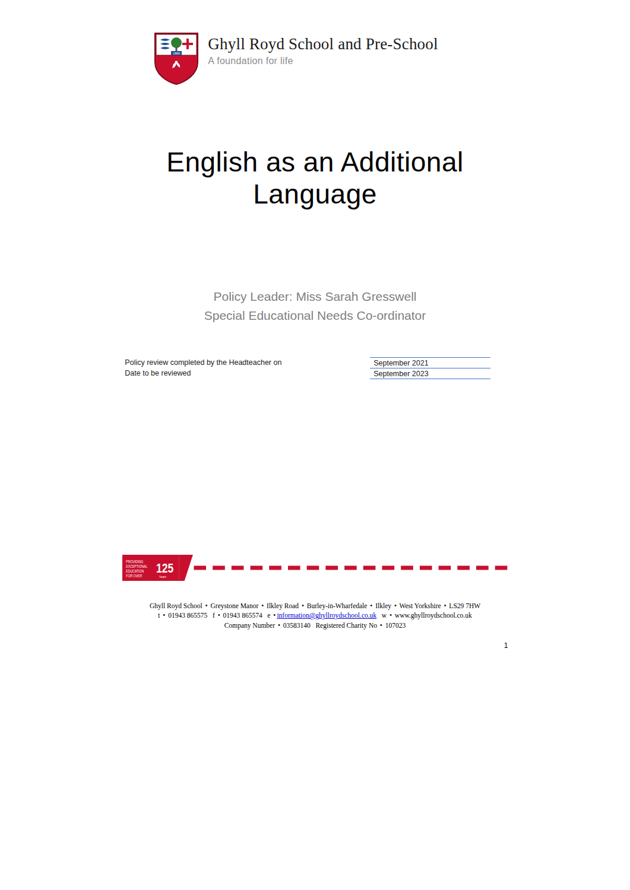Ghyll Royd School crest 1889
Ghyll Royd School and Pre-School
A foundation for life
English as an Additional Language
Policy Leader: Miss Sarah Gresswell
Special Educational Needs Co-ordinator
| Policy review completed by the Headteacher on | September 2021 |
| Date to be reviewed | September 2023 |
PROVIDING EXCEPTIONAL EDUCATION FOR OVER 125 Years
Ghyll Royd School • Greystone Manor • Ilkley Road • Burley-in-Wharfedale • Ilkley • West Yorkshire • LS29 7HW
t • 01943 865575 f • 01943 865574 e •information@ghyllroydschool.co.uk w • www.ghyllroydschool.co.uk
Company Number • 03583140 Registered Charity No • 107023
1